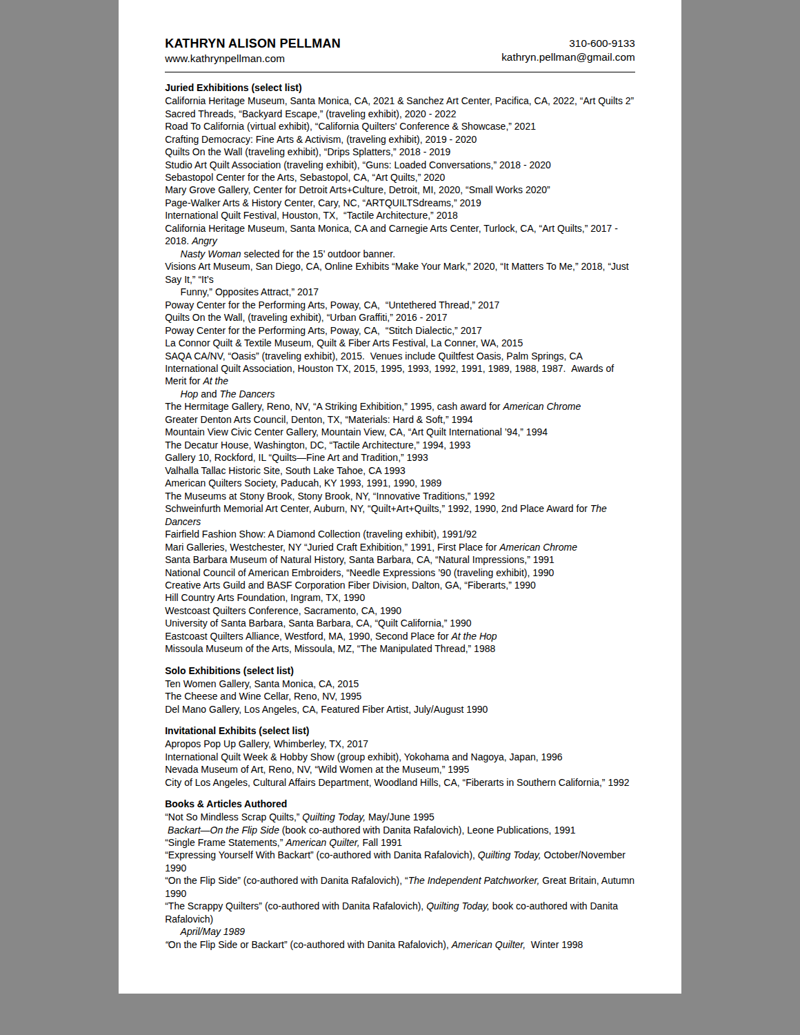KATHRYN ALISON PELLMAN
www.kathrynpellman.com
310-600-9133
kathryn.pellman@gmail.com
Juried Exhibitions (select list)
California Heritage Museum, Santa Monica, CA, 2021 & Sanchez Art Center, Pacifica, CA, 2022, “Art Quilts 2”
Sacred Threads, “Backyard Escape,” (traveling exhibit), 2020 - 2022
Road To California (virtual exhibit), “California Quilters' Conference & Showcase,” 2021
Crafting Democracy: Fine Arts & Activism, (traveling exhibit), 2019 - 2020
Quilts On the Wall (traveling exhibit), “Drips Splatters,” 2018 - 2019
Studio Art Quilt Association (traveling exhibit), “Guns: Loaded Conversations,” 2018 - 2020
Sebastopol Center for the Arts, Sebastopol, CA, “Art Quilts,” 2020
Mary Grove Gallery, Center for Detroit Arts+Culture, Detroit, MI, 2020, “Small Works 2020”
Page-Walker Arts & History Center, Cary, NC, “ARTQUILTSdreams,” 2019
International Quilt Festival, Houston, TX, “Tactile Architecture,” 2018
California Heritage Museum, Santa Monica, CA and Carnegie Arts Center, Turlock, CA, “Art Quilts,” 2017 - 2018. Angry
Nasty Woman selected for the 15’ outdoor banner.
Visions Art Museum, San Diego, CA, Online Exhibits “Make Your Mark,” 2020, “It Matters To Me,” 2018, “Just Say It,” “It’s
Funny,” Opposites Attract,” 2017
Poway Center for the Performing Arts, Poway, CA, “Untethered Thread,” 2017
Quilts On the Wall, (traveling exhibit), “Urban Graffiti,” 2016 - 2017
Poway Center for the Performing Arts, Poway, CA, “Stitch Dialectic,” 2017
La Connor Quilt & Textile Museum, Quilt & Fiber Arts Festival, La Conner, WA, 2015
SAQA CA/NV, “Oasis” (traveling exhibit), 2015. Venues include Quiltfest Oasis, Palm Springs, CA
International Quilt Association, Houston TX, 2015, 1995, 1993, 1992, 1991, 1989, 1988, 1987. Awards of Merit for At the
Hop and The Dancers
The Hermitage Gallery, Reno, NV, “A Striking Exhibition,” 1995, cash award for American Chrome
Greater Denton Arts Council, Denton, TX, “Materials: Hard & Soft,” 1994
Mountain View Civic Center Gallery, Mountain View, CA, “Art Quilt International ’94,” 1994
The Decatur House, Washington, DC, “Tactile Architecture,” 1994, 1993
Gallery 10, Rockford, IL “Quilts—Fine Art and Tradition,” 1993
Valhalla Tallac Historic Site, South Lake Tahoe, CA 1993
American Quilters Society, Paducah, KY 1993, 1991, 1990, 1989
The Museums at Stony Brook, Stony Brook, NY, “Innovative Traditions,” 1992
Schweinfurth Memorial Art Center, Auburn, NY, “Quilt+Art+Quilts,” 1992, 1990, 2nd Place Award for The Dancers
Fairfield Fashion Show: A Diamond Collection (traveling exhibit), 1991/92
Mari Galleries, Westchester, NY “Juried Craft Exhibition,” 1991, First Place for American Chrome
Santa Barbara Museum of Natural History, Santa Barbara, CA, “Natural Impressions,” 1991
National Council of American Embroiders, “Needle Expressions ’90 (traveling exhibit), 1990
Creative Arts Guild and BASF Corporation Fiber Division, Dalton, GA, “Fiberarts,” 1990
Hill Country Arts Foundation, Ingram, TX, 1990
Westcoast Quilters Conference, Sacramento, CA, 1990
University of Santa Barbara, Santa Barbara, CA, “Quilt California,” 1990
Eastcoast Quilters Alliance, Westford, MA, 1990, Second Place for At the Hop
Missoula Museum of the Arts, Missoula, MZ, “The Manipulated Thread,” 1988
Solo Exhibitions (select list)
Ten Women Gallery, Santa Monica, CA, 2015
The Cheese and Wine Cellar, Reno, NV, 1995
Del Mano Gallery, Los Angeles, CA, Featured Fiber Artist, July/August 1990
Invitational Exhibits (select list)
Apropos Pop Up Gallery, Whimberley, TX, 2017
International Quilt Week & Hobby Show (group exhibit), Yokohama and Nagoya, Japan, 1996
Nevada Museum of Art, Reno, NV, “Wild Women at the Museum,” 1995
City of Los Angeles, Cultural Affairs Department, Woodland Hills, CA, “Fiberarts in Southern California,” 1992
Books & Articles Authored
“Not So Mindless Scrap Quilts,” Quilting Today, May/June 1995
Backart—On the Flip Side (book co-authored with Danita Rafalovich), Leone Publications, 1991
“Single Frame Statements,” American Quilter, Fall 1991
“Expressing Yourself With Backart” (co-authored with Danita Rafalovich), Quilting Today, October/November 1990
“On the Flip Side” (co-authored with Danita Rafalovich), “The Independent Patchworker, Great Britain, Autumn 1990
“The Scrappy Quilters” (co-authored with Danita Rafalovich), Quilting Today, book co-authored with Danita Rafalovich)
April/May 1989
“On the Flip Side or Backart” (co-authored with Danita Rafalovich), American Quilter, Winter 1998